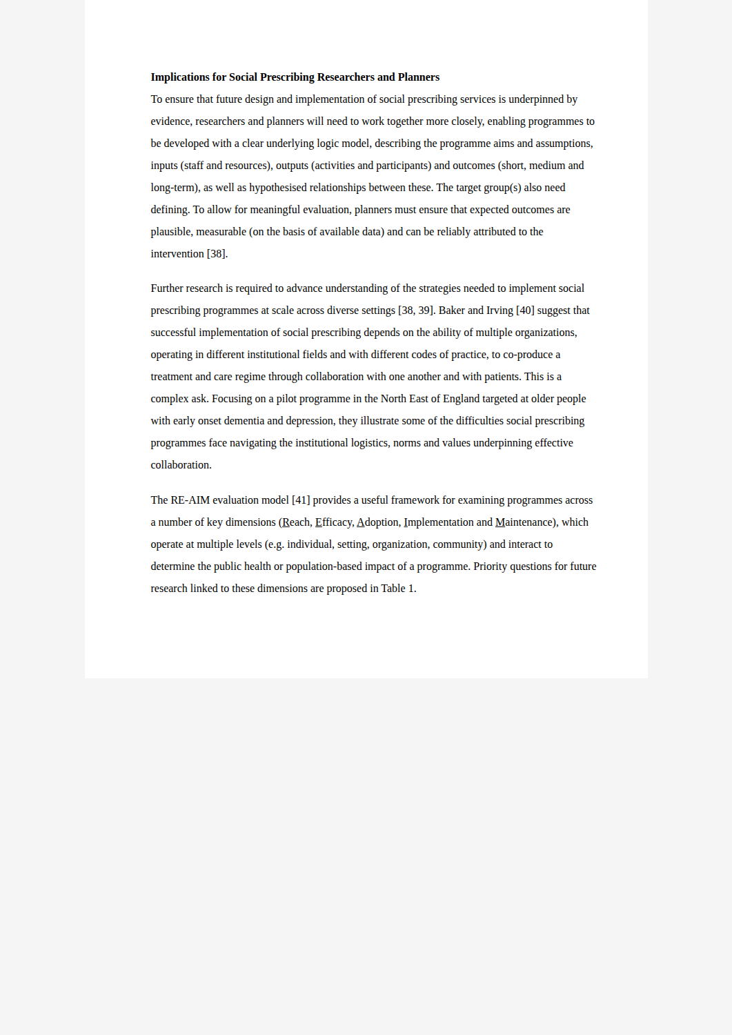Implications for Social Prescribing Researchers and Planners
To ensure that future design and implementation of social prescribing services is underpinned by evidence, researchers and planners will need to work together more closely, enabling programmes to be developed with a clear underlying logic model, describing the programme aims and assumptions, inputs (staff and resources), outputs (activities and participants) and outcomes (short, medium and long-term), as well as hypothesised relationships between these. The target group(s) also need defining. To allow for meaningful evaluation, planners must ensure that expected outcomes are plausible, measurable (on the basis of available data) and can be reliably attributed to the intervention [38].
Further research is required to advance understanding of the strategies needed to implement social prescribing programmes at scale across diverse settings [38, 39]. Baker and Irving [40] suggest that successful implementation of social prescribing depends on the ability of multiple organizations, operating in different institutional fields and with different codes of practice, to co-produce a treatment and care regime through collaboration with one another and with patients. This is a complex ask. Focusing on a pilot programme in the North East of England targeted at older people with early onset dementia and depression, they illustrate some of the difficulties social prescribing programmes face navigating the institutional logistics, norms and values underpinning effective collaboration.
The RE-AIM evaluation model [41] provides a useful framework for examining programmes across a number of key dimensions (Reach, Efficacy, Adoption, Implementation and Maintenance), which operate at multiple levels (e.g. individual, setting, organization, community) and interact to determine the public health or population-based impact of a programme. Priority questions for future research linked to these dimensions are proposed in Table 1.